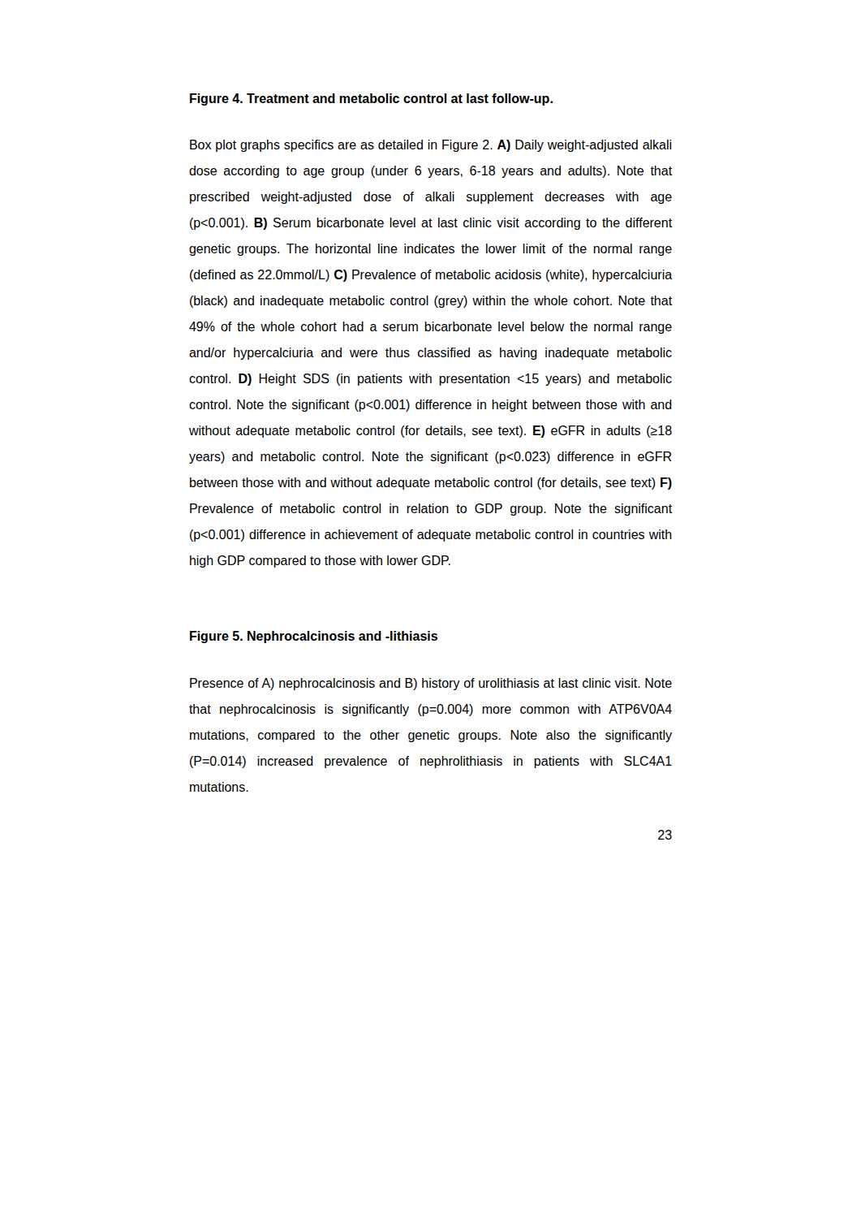Figure 4. Treatment and metabolic control at last follow-up.
Box plot graphs specifics are as detailed in Figure 2. A) Daily weight-adjusted alkali dose according to age group (under 6 years, 6-18 years and adults). Note that prescribed weight-adjusted dose of alkali supplement decreases with age (p<0.001). B) Serum bicarbonate level at last clinic visit according to the different genetic groups. The horizontal line indicates the lower limit of the normal range (defined as 22.0mmol/L) C) Prevalence of metabolic acidosis (white), hypercalciuria (black) and inadequate metabolic control (grey) within the whole cohort. Note that 49% of the whole cohort had a serum bicarbonate level below the normal range and/or hypercalciuria and were thus classified as having inadequate metabolic control. D) Height SDS (in patients with presentation <15 years) and metabolic control. Note the significant (p<0.001) difference in height between those with and without adequate metabolic control (for details, see text). E) eGFR in adults (≥18 years) and metabolic control. Note the significant (p<0.023) difference in eGFR between those with and without adequate metabolic control (for details, see text) F) Prevalence of metabolic control in relation to GDP group. Note the significant (p<0.001) difference in achievement of adequate metabolic control in countries with high GDP compared to those with lower GDP.
Figure 5. Nephrocalcinosis and -lithiasis
Presence of A) nephrocalcinosis and B) history of urolithiasis at last clinic visit. Note that nephrocalcinosis is significantly (p=0.004) more common with ATP6V0A4 mutations, compared to the other genetic groups. Note also the significantly (P=0.014) increased prevalence of nephrolithiasis in patients with SLC4A1 mutations.
23